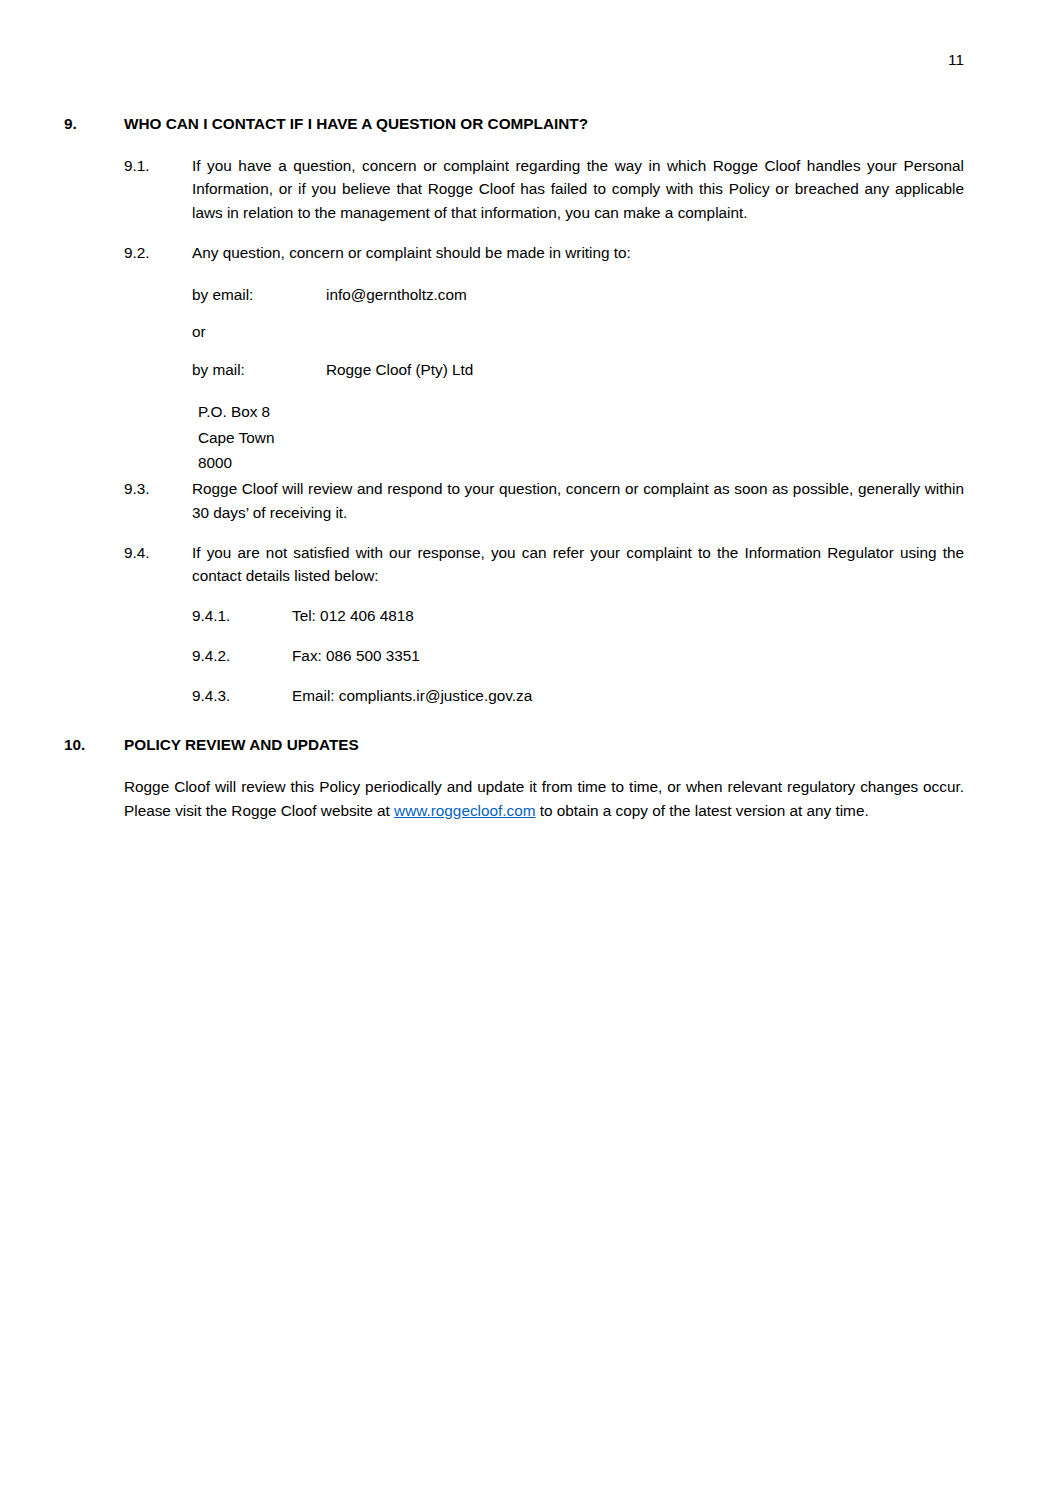11
9. Who can I contact if I have a question or complaint?
9.1. If you have a question, concern or complaint regarding the way in which Rogge Cloof handles your Personal Information, or if you believe that Rogge Cloof has failed to comply with this Policy or breached any applicable laws in relation to the management of that information, you can make a complaint.
9.2. Any question, concern or complaint should be made in writing to:
by email: info@gerntholtz.com
or
by mail: Rogge Cloof (Pty) Ltd
P.O. Box 8
Cape Town
8000
9.3. Rogge Cloof will review and respond to your question, concern or complaint as soon as possible, generally within 30 days’ of receiving it.
9.4. If you are not satisfied with our response, you can refer your complaint to the Information Regulator using the contact details listed below:
9.4.1. Tel: 012 406 4818
9.4.2. Fax: 086 500 3351
9.4.3. Email: compliants.ir@justice.gov.za
10. Policy review and updates
Rogge Cloof will review this Policy periodically and update it from time to time, or when relevant regulatory changes occur. Please visit the Rogge Cloof website at www.roggecloof.com to obtain a copy of the latest version at any time.